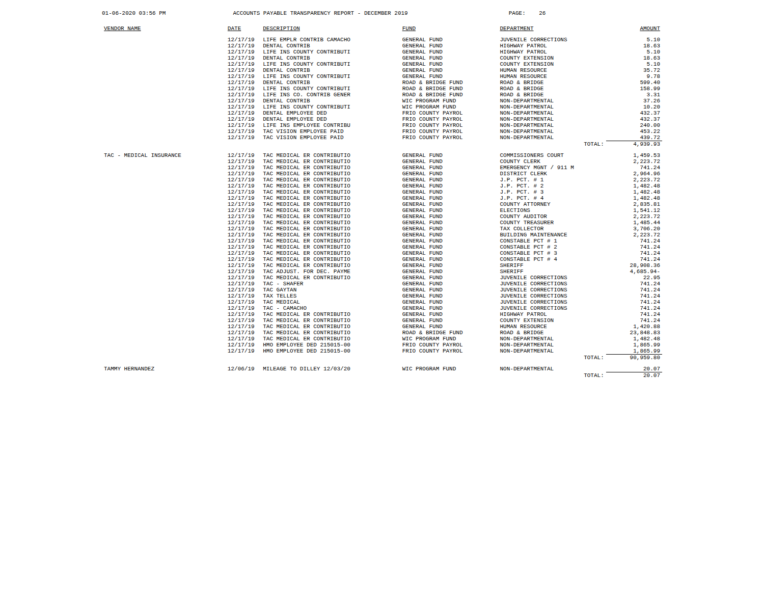01-06-2020 03:56 PM ACCOUNTS PAYABLE TRANSPARENCY REPORT - DECEMBER 2019 PAGE: 26
| VENDOR NAME | DATE | DESCRIPTION | FUND | DEPARTMENT | AMOUNT |
| --- | --- | --- | --- | --- | --- |
| | 12/17/19 | LIFE EMPLR CONTRIB CAMACHO | GENERAL FUND | JUVENILE CORRECTIONS | 5.10 |
| | 12/17/19 | DENTAL CONTRIB | GENERAL FUND | HIGHWAY PATROL | 18.63 |
| | 12/17/19 | LIFE INS COUNTY CONTRIBUTI | GENERAL FUND | HIGHWAY PATROL | 5.10 |
| | 12/17/19 | DENTAL CONTRIB | GENERAL FUND | COUNTY EXTENSION | 18.63 |
| | 12/17/19 | LIFE INS COUNTY CONTRIBUTI | GENERAL FUND | COUNTY EXTENSION | 5.10 |
| | 12/17/19 | DENTAL CONTRIB | GENERAL FUND | HUMAN RESOURCE | 35.72 |
| | 12/17/19 | LIFE INS COUNTY CONTRIBUTI | GENERAL FUND | HUMAN RESOURCE | 9.78 |
| | 12/17/19 | DENTAL CONTRIB | ROAD & BRIDGE FUND | ROAD & BRIDGE | 599.40 |
| | 12/17/19 | LIFE INS COUNTY CONTRIBUTI | ROAD & BRIDGE FUND | ROAD & BRIDGE | 158.99 |
| | 12/17/19 | LIFE INS CO. CONTRIB GENER | ROAD & BRIDGE FUND | ROAD & BRIDGE | 3.31 |
| | 12/17/19 | DENTAL CONTRIB | WIC PROGRAM FUND | NON-DEPARTMENTAL | 37.26 |
| | 12/17/19 | LIFE INS COUNTY CONTRIBUTI | WIC PROGRAM FUND | NON-DEPARTMENTAL | 10.20 |
| | 12/17/19 | DENTAL EMPLOYEE DED | FRIO COUNTY PAYROL | NON-DEPARTMENTAL | 432.37 |
| | 12/17/19 | DENTAL EMPLOYEE DED | FRIO COUNTY PAYROL | NON-DEPARTMENTAL | 432.37 |
| | 12/17/19 | LIFE INS EMPLOYEE CONTRIBU | FRIO COUNTY PAYROL | NON-DEPARTMENTAL | 240.00 |
| | 12/17/19 | TAC VISION EMPLOYEE PAID | FRIO COUNTY PAYROL | NON-DEPARTMENTAL | 453.22 |
| | 12/17/19 | TAC VISION EMPLOYEE PAID | FRIO COUNTY PAYROL | NON-DEPARTMENTAL | 439.72 |
| | TOTAL: | 4,939.93 |
| TAC - MEDICAL INSURANCE | 12/17/19 | TAC MEDICAL ER CONTRIBUTIO | GENERAL FUND | COMMISSIONERS COURT | 1,459.53 |
| | 12/17/19 | TAC MEDICAL ER CONTRIBUTIO | GENERAL FUND | COUNTY CLERK | 2,223.72 |
| | 12/17/19 | TAC MEDICAL ER CONTRIBUTIO | GENERAL FUND | EMERGENCY MGNT / 911 M | 741.24 |
| | 12/17/19 | TAC MEDICAL ER CONTRIBUTIO | GENERAL FUND | DISTRICT CLERK | 2,964.96 |
| | 12/17/19 | TAC MEDICAL ER CONTRIBUTIO | GENERAL FUND | J.P. PCT. # 1 | 2,223.72 |
| | 12/17/19 | TAC MEDICAL ER CONTRIBUTIO | GENERAL FUND | J.P. PCT. # 2 | 1,482.48 |
| | 12/17/19 | TAC MEDICAL ER CONTRIBUTIO | GENERAL FUND | J.P. PCT. # 3 | 1,482.48 |
| | 12/17/19 | TAC MEDICAL ER CONTRIBUTIO | GENERAL FUND | J.P. PCT. # 4 | 1,482.48 |
| | 12/17/19 | TAC MEDICAL ER CONTRIBUTIO | GENERAL FUND | COUNTY ATTORNEY | 2,835.81 |
| | 12/17/19 | TAC MEDICAL ER CONTRIBUTIO | GENERAL FUND | ELECTIONS | 1,541.12 |
| | 12/17/19 | TAC MEDICAL ER CONTRIBUTIO | GENERAL FUND | COUNTY AUDITOR | 2,223.72 |
| | 12/17/19 | TAC MEDICAL ER CONTRIBUTIO | GENERAL FUND | COUNTY TREASURER | 1,485.44 |
| | 12/17/19 | TAC MEDICAL ER CONTRIBUTIO | GENERAL FUND | TAX COLLECTOR | 3,706.20 |
| | 12/17/19 | TAC MEDICAL ER CONTRIBUTIO | GENERAL FUND | BUILDING MAINTENANCE | 2,223.72 |
| | 12/17/19 | TAC MEDICAL ER CONTRIBUTIO | GENERAL FUND | CONSTABLE PCT # 1 | 741.24 |
| | 12/17/19 | TAC MEDICAL ER CONTRIBUTIO | GENERAL FUND | CONSTABLE PCT # 2 | 741.24 |
| | 12/17/19 | TAC MEDICAL ER CONTRIBUTIO | GENERAL FUND | CONSTABLE PCT # 3 | 741.24 |
| | 12/17/19 | TAC MEDICAL ER CONTRIBUTIO | GENERAL FUND | CONSTABLE PCT # 4 | 741.24 |
| | 12/17/19 | TAC MEDICAL ER CONTRIBUTIO | GENERAL FUND | SHERIFF | 28,908.36 |
| | 12/17/19 | TAC ADJUST. FOR DEC. PAYME | GENERAL FUND | SHERIFF | 4,685.94- |
| | 12/17/19 | TAC MEDICAL ER CONTRIBUTIO | GENERAL FUND | JUVENILE CORRECTIONS | 22.95 |
| | 12/17/19 | TAC - SHAFER | GENERAL FUND | JUVENILE CORRECTIONS | 741.24 |
| | 12/17/19 | TAC GAYTAN | GENERAL FUND | JUVENILE CORRECTIONS | 741.24 |
| | 12/17/19 | TAX TELLES | GENERAL FUND | JUVENILE CORRECTIONS | 741.24 |
| | 12/17/19 | TAC MEDICAL | GENERAL FUND | JUVENILE CORRECTIONS | 741.24 |
| | 12/17/19 | TAC - CAMACHO | GENERAL FUND | JUVENILE CORRECTIONS | 741.24 |
| | 12/17/19 | TAC MEDICAL ER CONTRIBUTIO | GENERAL FUND | HIGHWAY PATROL | 741.24 |
| | 12/17/19 | TAC MEDICAL ER CONTRIBUTIO | GENERAL FUND | COUNTY EXTENSION | 741.24 |
| | 12/17/19 | TAC MEDICAL ER CONTRIBUTIO | GENERAL FUND | HUMAN RESOURCE | 1,420.88 |
| | 12/17/19 | TAC MEDICAL ER CONTRIBUTIO | ROAD & BRIDGE FUND | ROAD & BRIDGE | 23,848.83 |
| | 12/17/19 | TAC MEDICAL ER CONTRIBUTIO | WIC PROGRAM FUND | NON-DEPARTMENTAL | 1,482.48 |
| | 12/17/19 | HMO EMPLOYEE DED 215015-00 | FRIO COUNTY PAYROL | NON-DEPARTMENTAL | 1,865.99 |
| | 12/17/19 | HMO EMPLOYEE DED 215015-00 | FRIO COUNTY PAYROL | NON-DEPARTMENTAL | 1,865.99 |
| | TOTAL: | 90,959.80 |
| TAMMY HERNANDEZ | 12/06/19 | MILEAGE TO DILLEY 12/03/20 | WIC PROGRAM FUND | NON-DEPARTMENTAL | 20.07 |
| | TOTAL: | 20.07 |